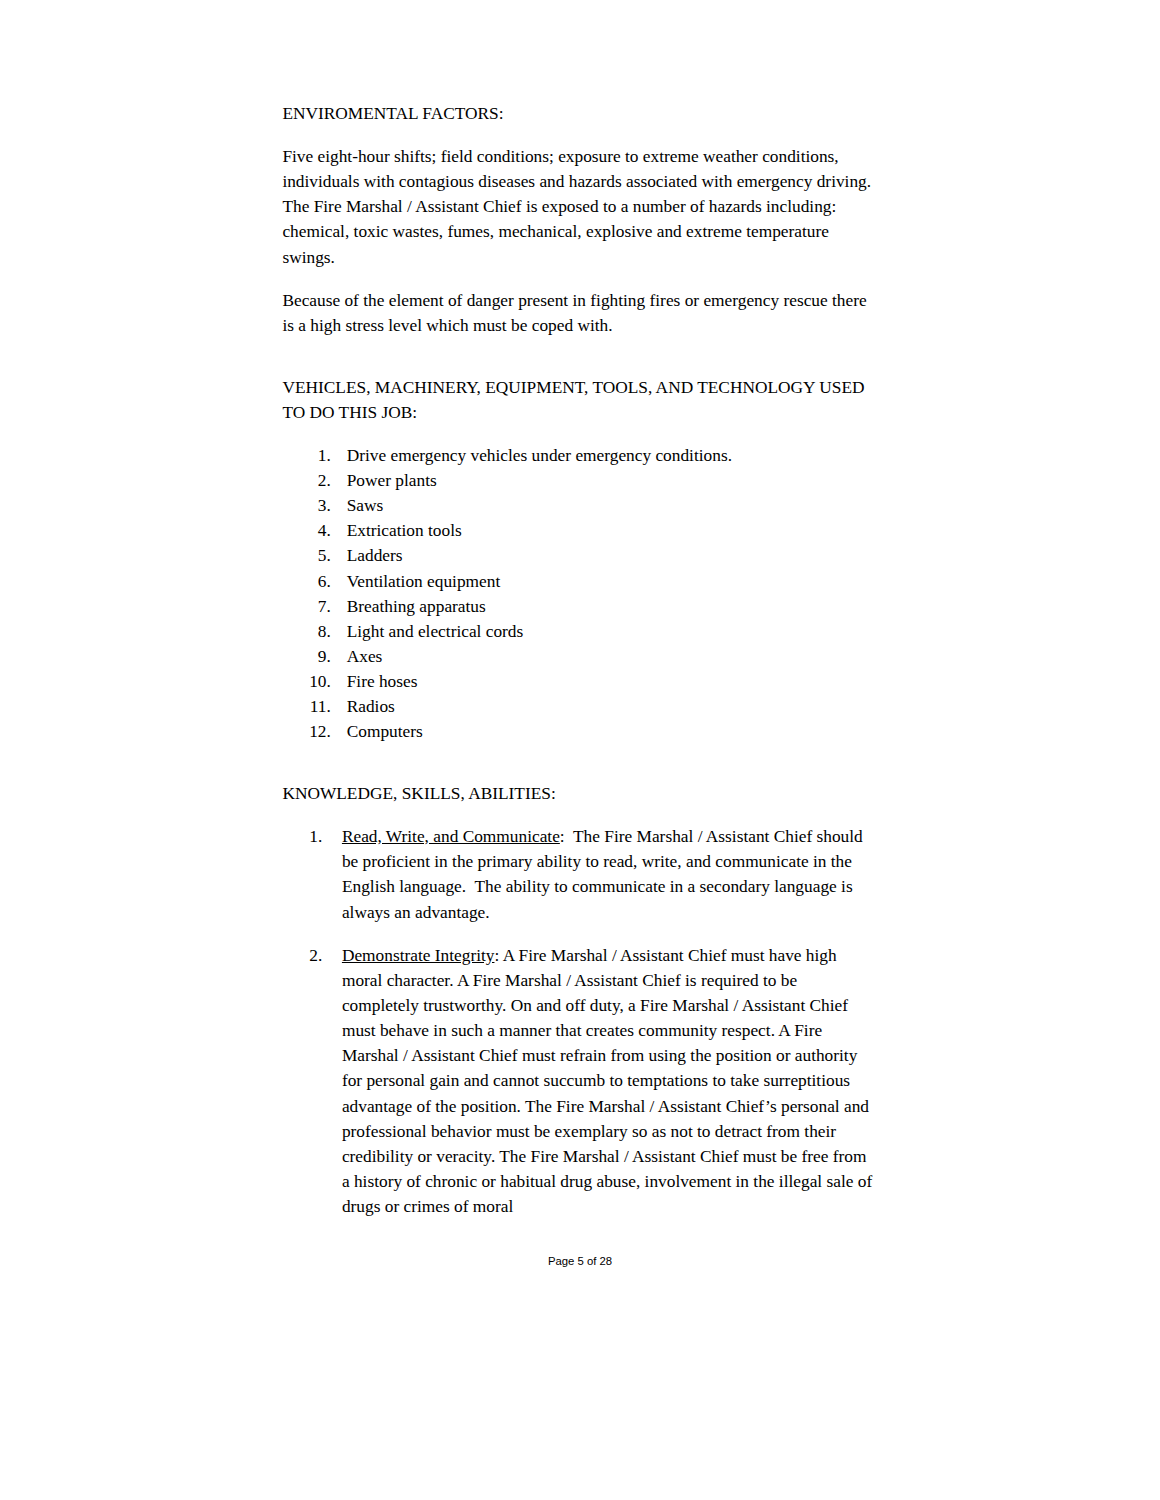ENVIROMENTAL FACTORS:
Five eight-hour shifts; field conditions; exposure to extreme weather conditions, individuals with contagious diseases and hazards associated with emergency driving. The Fire Marshal / Assistant Chief is exposed to a number of hazards including: chemical, toxic wastes, fumes, mechanical, explosive and extreme temperature swings.
Because of the element of danger present in fighting fires or emergency rescue there is a high stress level which must be coped with.
VEHICLES, MACHINERY, EQUIPMENT, TOOLS, AND TECHNOLOGY USED TO DO THIS JOB:
Drive emergency vehicles under emergency conditions.
Power plants
Saws
Extrication tools
Ladders
Ventilation equipment
Breathing apparatus
Light and electrical cords
Axes
Fire hoses
Radios
Computers
KNOWLEDGE, SKILLS, ABILITIES:
1. Read, Write, and Communicate: The Fire Marshal / Assistant Chief should be proficient in the primary ability to read, write, and communicate in the English language. The ability to communicate in a secondary language is always an advantage.
2. Demonstrate Integrity: A Fire Marshal / Assistant Chief must have high moral character. A Fire Marshal / Assistant Chief is required to be completely trustworthy. On and off duty, a Fire Marshal / Assistant Chief must behave in such a manner that creates community respect. A Fire Marshal / Assistant Chief must refrain from using the position or authority for personal gain and cannot succumb to temptations to take surreptitious advantage of the position. The Fire Marshal / Assistant Chief’s personal and professional behavior must be exemplary so as not to detract from their credibility or veracity. The Fire Marshal / Assistant Chief must be free from a history of chronic or habitual drug abuse, involvement in the illegal sale of drugs or crimes of moral
Page 5 of 28